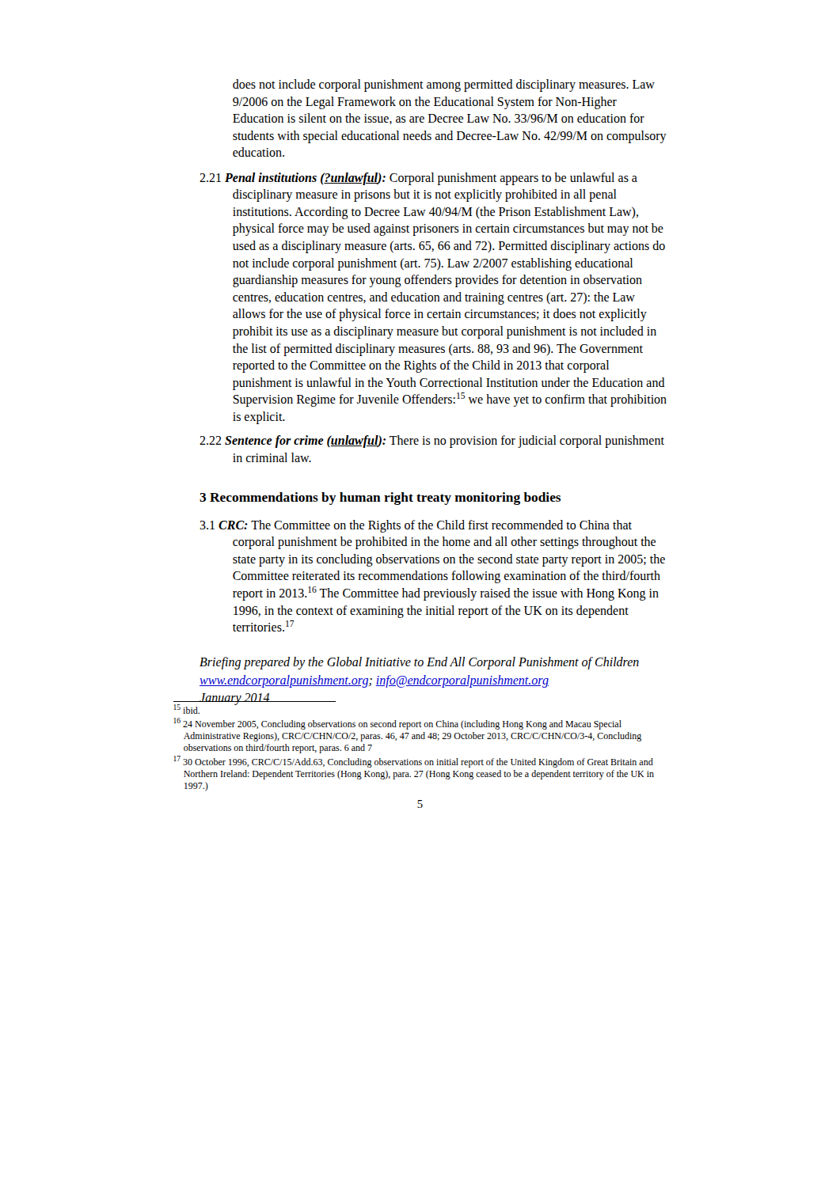does not include corporal punishment among permitted disciplinary measures. Law 9/2006 on the Legal Framework on the Educational System for Non-Higher Education is silent on the issue, as are Decree Law No. 33/96/M on education for students with special educational needs and Decree-Law No. 42/99/M on compulsory education.
2.21 Penal institutions (?unlawful): Corporal punishment appears to be unlawful as a disciplinary measure in prisons but it is not explicitly prohibited in all penal institutions. According to Decree Law 40/94/M (the Prison Establishment Law), physical force may be used against prisoners in certain circumstances but may not be used as a disciplinary measure (arts. 65, 66 and 72). Permitted disciplinary actions do not include corporal punishment (art. 75). Law 2/2007 establishing educational guardianship measures for young offenders provides for detention in observation centres, education centres, and education and training centres (art. 27): the Law allows for the use of physical force in certain circumstances; it does not explicitly prohibit its use as a disciplinary measure but corporal punishment is not included in the list of permitted disciplinary measures (arts. 88, 93 and 96). The Government reported to the Committee on the Rights of the Child in 2013 that corporal punishment is unlawful in the Youth Correctional Institution under the Education and Supervision Regime for Juvenile Offenders:15 we have yet to confirm that prohibition is explicit.
2.22 Sentence for crime (unlawful): There is no provision for judicial corporal punishment in criminal law.
3 Recommendations by human right treaty monitoring bodies
3.1 CRC: The Committee on the Rights of the Child first recommended to China that corporal punishment be prohibited in the home and all other settings throughout the state party in its concluding observations on the second state party report in 2005; the Committee reiterated its recommendations following examination of the third/fourth report in 2013.16 The Committee had previously raised the issue with Hong Kong in 1996, in the context of examining the initial report of the UK on its dependent territories.17
Briefing prepared by the Global Initiative to End All Corporal Punishment of Children
www.endcorporalpunishment.org; info@endcorporalpunishment.org
January 2014
15 ibid.
16 24 November 2005, Concluding observations on second report on China (including Hong Kong and Macau Special Administrative Regions), CRC/C/CHN/CO/2, paras. 46, 47 and 48; 29 October 2013, CRC/C/CHN/CO/3-4, Concluding observations on third/fourth report, paras. 6 and 7
17 30 October 1996, CRC/C/15/Add.63, Concluding observations on initial report of the United Kingdom of Great Britain and Northern Ireland: Dependent Territories (Hong Kong), para. 27 (Hong Kong ceased to be a dependent territory of the UK in 1997.)
5